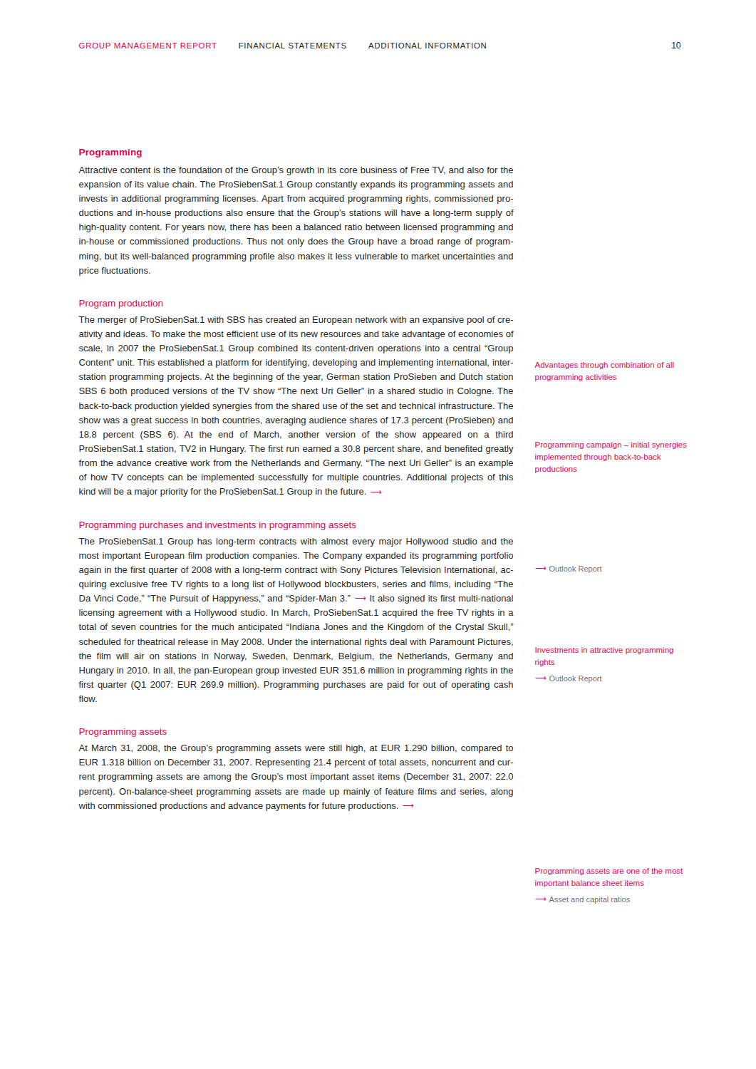GROUP MANAGEMENT REPORT FINANCIAL STATEMENTS ADDITIONAL INFORMATION
10
Programming
Attractive content is the foundation of the Group’s growth in its core business of Free TV, and also for the expansion of its value chain. The ProSiebenSat.1 Group constantly expands its programming assets and invests in additional programming licenses. Apart from acquired programming rights, commissioned productions and in-house productions also ensure that the Group’s stations will have a long-term supply of high-quality content. For years now, there has been a balanced ratio between licensed programming and in-house or commissioned productions. Thus not only does the Group have a broad range of programming, but its well-balanced programming profile also makes it less vulnerable to market uncertainties and price fluctuations.
Program production
The merger of ProSiebenSat.1 with SBS has created an European network with an expansive pool of creativity and ideas. To make the most efficient use of its new resources and take advantage of economies of scale, in 2007 the ProSiebenSat.1 Group combined its content-driven operations into a central “Group Content” unit. This established a platform for identifying, developing and implementing international, inter-station programming projects. At the beginning of the year, German station ProSieben and Dutch station SBS 6 both produced versions of the TV show “The next Uri Geller” in a shared studio in Cologne. The back-to-back production yielded synergies from the shared use of the set and technical infrastructure. The show was a great success in both countries, averaging audience shares of 17.3 percent (ProSieben) and 18.8 percent (SBS 6). At the end of March, another version of the show appeared on a third ProSiebenSat.1 station, TV2 in Hungary. The first run earned a 30.8 percent share, and benefited greatly from the advance creative work from the Netherlands and Germany. “The next Uri Geller” is an example of how TV concepts can be implemented successfully for multiple countries. Additional projects of this kind will be a major priority for the ProSiebenSat.1 Group in the future. ⟶
Programming purchases and investments in programming assets
The ProSiebenSat.1 Group has long-term contracts with almost every major Hollywood studio and the most important European film production companies. The Company expanded its programming portfolio again in the first quarter of 2008 with a long-term contract with Sony Pictures Television International, acquiring exclusive free TV rights to a long list of Hollywood blockbusters, series and films, including “The Da Vinci Code,” “The Pursuit of Happyness,” and “Spider-Man 3.” ⟶ It also signed its first multi-national licensing agreement with a Hollywood studio. In March, ProSiebenSat.1 acquired the free TV rights in a total of seven countries for the much anticipated “Indiana Jones and the Kingdom of the Crystal Skull,” scheduled for theatrical release in May 2008. Under the international rights deal with Paramount Pictures, the film will air on stations in Norway, Sweden, Denmark, Belgium, the Netherlands, Germany and Hungary in 2010. In all, the pan-European group invested EUR 351.6 million in programming rights in the first quarter (Q1 2007: EUR 269.9 million). Programming purchases are paid for out of operating cash flow.
Programming assets
At March 31, 2008, the Group’s programming assets were still high, at EUR 1.290 billion, compared to EUR 1.318 billion on December 31, 2007. Representing 21.4 percent of total assets, noncurrent and current programming assets are among the Group’s most important asset items (December 31, 2007: 22.0 percent). On-balance-sheet programming assets are made up mainly of feature films and series, along with commissioned productions and advance payments for future productions. ⟶
Advantages through combination of all programming activities
Programming campaign – initial synergies implemented through back-to-back productions
⟶Outlook Report
Investments in attractive programming rights ⟶Outlook Report
Programming assets are one of the most important balance sheet items ⟶Asset and capital ratios